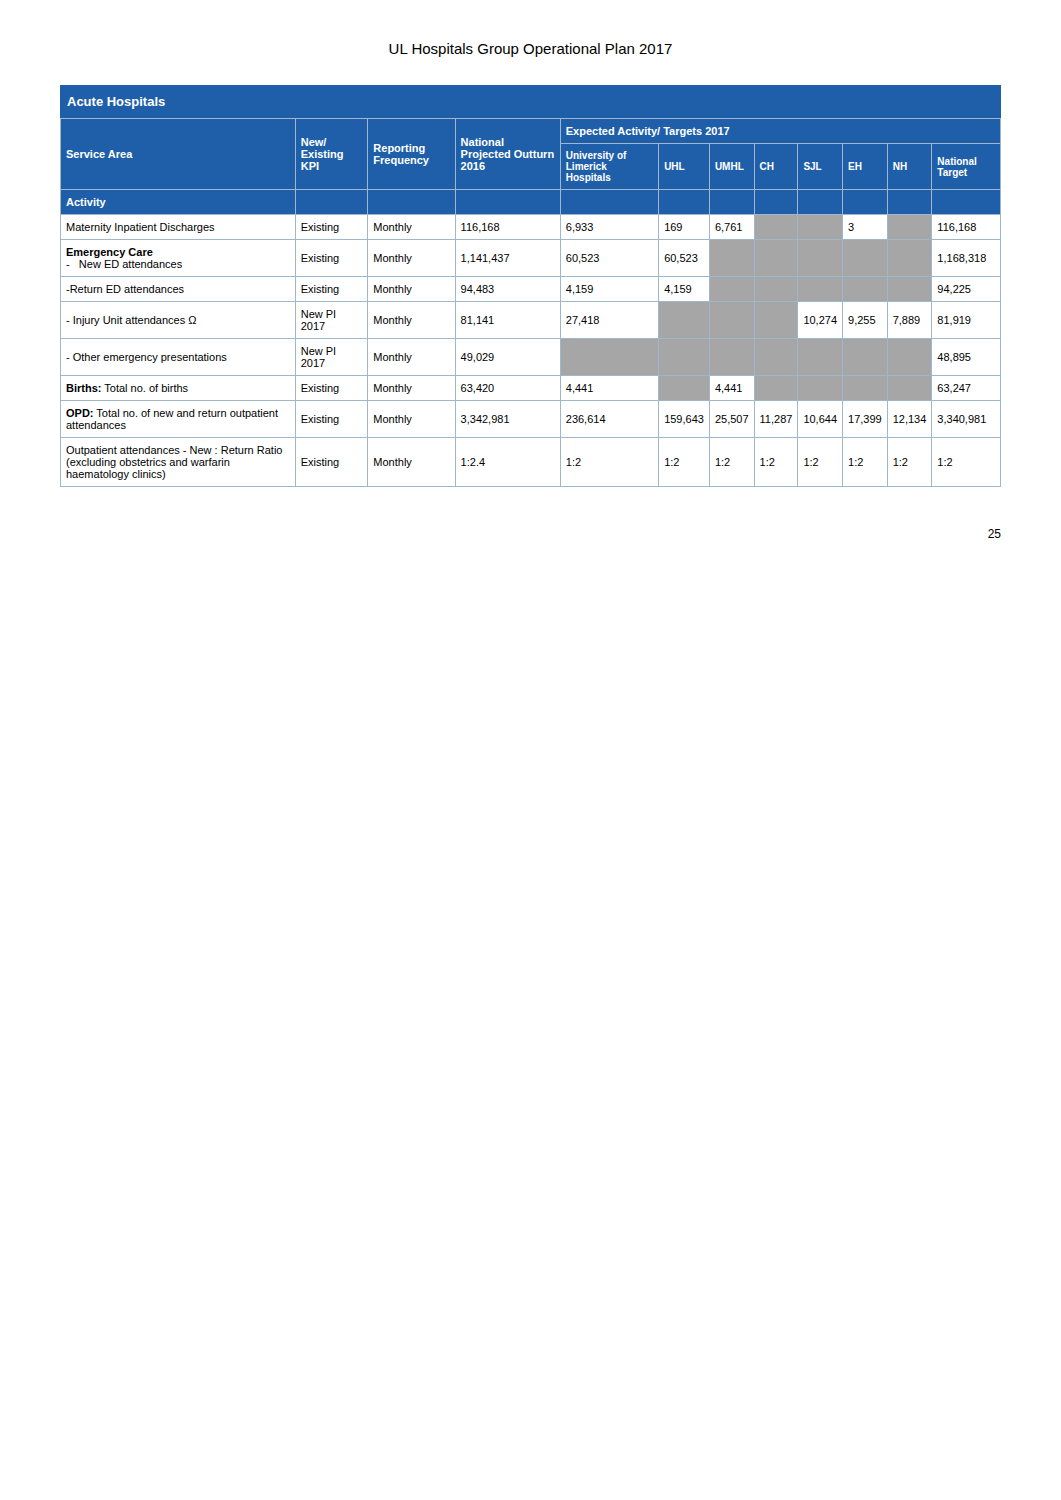UL Hospitals Group Operational Plan 2017
Acute Hospitals
| Service Area | New/ Existing KPI | Reporting Frequency | National Projected Outturn 2016 | Expected Activity/ Targets 2017 |
| --- | --- | --- | --- | --- |
| University of Limerick Hospitals | UHL | UMHL | CH | SJL | EH | NH | National Target |
| Activity | | | | | | | | | | | |
| Maternity Inpatient Discharges | Existing | Monthly | 116,168 | 6,933 | 169 | 6,761 | | | 3 | | 116,168 |
| Emergency Care - New ED attendances | Existing | Monthly | 1,141,437 | 60,523 | 60,523 | | | | | | 1,168,318 |
| -Return ED attendances | Existing | Monthly | 94,483 | 4,159 | 4,159 | | | | | | 94,225 |
| - Injury Unit attendances Ω | New PI 2017 | Monthly | 81,141 | 27,418 | | | | 10,274 | 9,255 | 7,889 | 81,919 |
| - Other emergency presentations | New PI 2017 | Monthly | 49,029 | | | | | | | | 48,895 |
| Births: Total no. of births | Existing | Monthly | 63,420 | 4,441 | | 4,441 | | | | | 63,247 |
| OPD: Total no. of new and return outpatient attendances | Existing | Monthly | 3,342,981 | 236,614 | 159,643 | 25,507 | 11,287 | 10,644 | 17,399 | 12,134 | 3,340,981 |
| Outpatient attendances - New : Return Ratio (excluding obstetrics and warfarin haematology clinics) | Existing | Monthly | 1:2.4 | 1:2 | 1:2 | 1:2 | 1:2 | 1:2 | 1:2 | 1:2 | 1:2 |
25